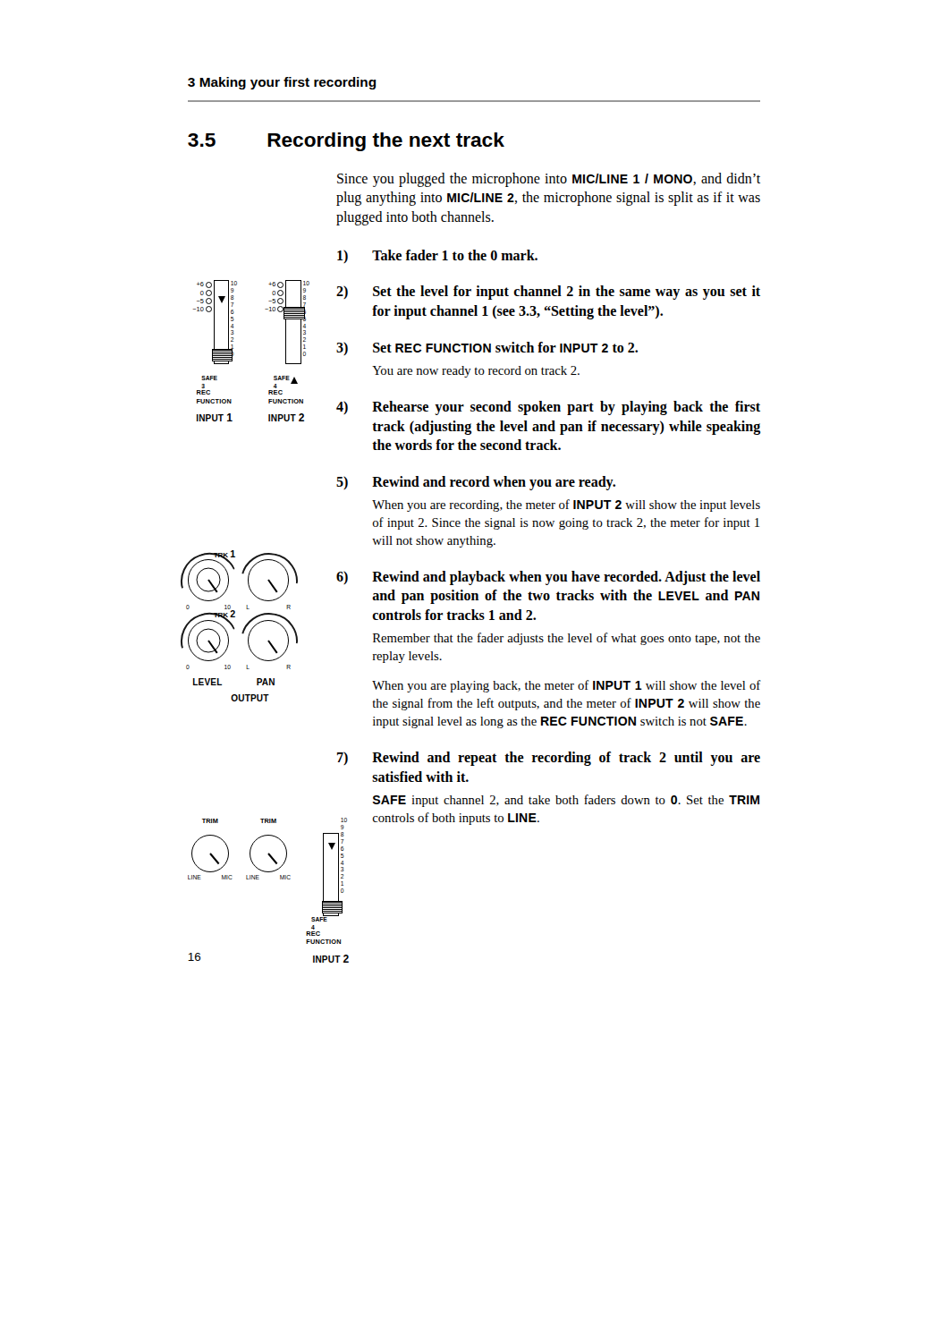3 Making your first recording
3.5 Recording the next track
+6
0
−5
−10
10
9
8
7
6
5
4
3
2
1
0
SAFE
3
REC FUNCTION
+6
0
−5
−10
10
9
8
7
6
5
4
3
2
1
0
SAFE
4
REC FUNCTION
INPUT 1 INPUT 2
0
10
L
R
TRK 1
0
10
L
R
TRK 2
LEVEL PAN
OUTPUT
TRIM
LINE MIC
TRIM
LINE MIC
10
9
8
7
6
5
4
3
2
1
0
SAFE
4
REC FUNCTION
INPUT 2
Since you plugged the microphone into MIC/LINE 1 / MONO, and didn’t plug anything into MIC/LINE 2, the microphone signal is split as if it was plugged into both channels.
1) Take fader 1 to the 0 mark.
2) Set the level for input channel 2 in the same way as you set it for input channel 1 (see 3.3, “Setting the level”).
3) Set REC FUNCTION switch for INPUT 2 to 2.
You are now ready to record on track 2.
4) Rehearse your second spoken part by playing back the first track (adjusting the level and pan if necessary) while speaking the words for the second track.
5) Rewind and record when you are ready.
When you are recording, the meter of INPUT 2 will show the input levels of input 2. Since the signal is now going to track 2, the meter for input 1 will not show anything.
6) Rewind and playback when you have recorded. Adjust the level and pan position of the two tracks with the LEVEL and PAN controls for tracks 1 and 2.
Remember that the fader adjusts the level of what goes onto tape, not the replay levels.
When you are playing back, the meter of INPUT 1 will show the level of the signal from the left outputs, and the meter of INPUT 2 will show the input signal level as long as the REC FUNCTION switch is not SAFE.
7) Rewind and repeat the recording of track 2 until you are satisfied with it.
SAFE input channel 2, and take both faders down to 0. Set the TRIM controls of both inputs to LINE.
16